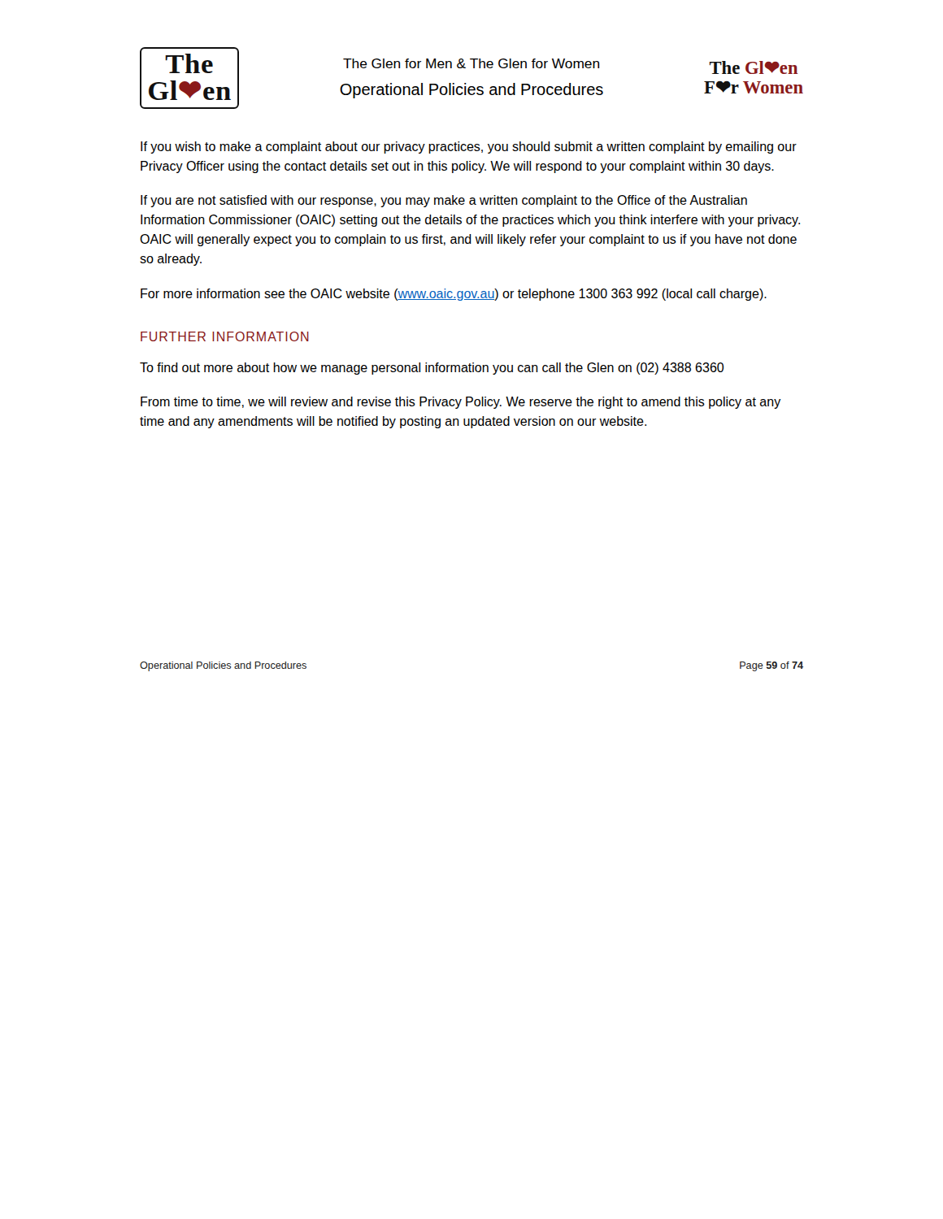The
Gl❤en
The Glen for Men & The Glen for Women
Operational Policies and Procedures
The Gl❤en
F❤r Women
If you wish to make a complaint about our privacy practices, you should submit a written complaint by emailing our Privacy Officer using the contact details set out in this policy. We will respond to your complaint within 30 days.
If you are not satisfied with our response, you may make a written complaint to the Office of the Australian Information Commissioner (OAIC) setting out the details of the practices which you think interfere with your privacy. OAIC will generally expect you to complain to us first, and will likely refer your complaint to us if you have not done so already.
For more information see the OAIC website (www.oaic.gov.au) or telephone 1300 363 992 (local call charge).
FURTHER INFORMATION
To find out more about how we manage personal information you can call the Glen on (02) 4388 6360
From time to time, we will review and revise this Privacy Policy. We reserve the right to amend this policy at any time and any amendments will be notified by posting an updated version on our website.
Operational Policies and Procedures
Page 59 of 74